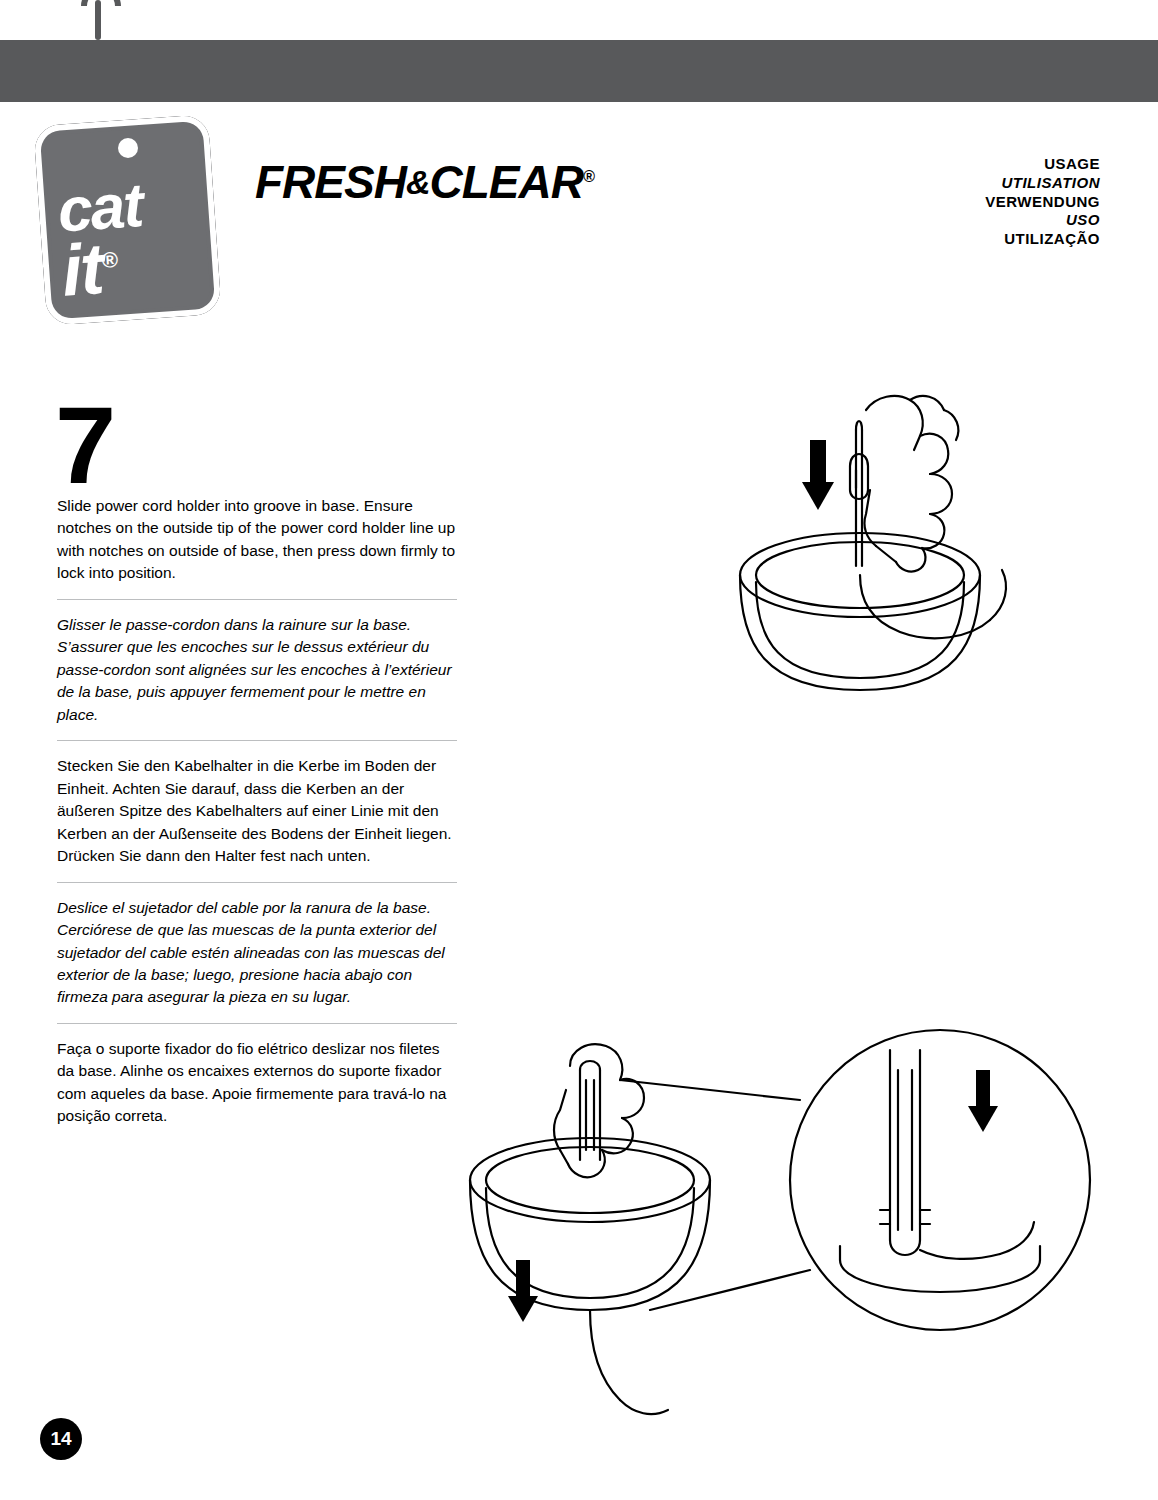cat
it®
DESIGN
FRESH&CLEAR®
USAGE
UTILISATION
VERWENDUNG
USO
UTILIZAÇÃO
7
Slide power cord holder into groove in base. Ensure notches on the outside tip of the power cord holder line up with notches on outside of base, then press down firmly to lock into position.
Glisser le passe-cordon dans la rainure sur la base. S’assurer que les encoches sur le dessus extérieur du passe-cordon sont alignées sur les encoches à l’extérieur de la base, puis appuyer fermement pour le mettre en place.
Stecken Sie den Kabelhalter in die Kerbe im Boden der Einheit. Achten Sie darauf, dass die Kerben an der äußeren Spitze des Kabelhalters auf einer Linie mit den Kerben an der Außenseite des Bodens der Einheit liegen. Drücken Sie dann den Halter fest nach unten.
Deslice el sujetador del cable por la ranura de la base. Cerciórese de que las muescas de la punta exterior del sujetador del cable estén alineadas con las muescas del exterior de la base; luego, presione hacia abajo con firmeza para asegurar la pieza en su lugar.
Faça o suporte fixador do fio elétrico deslizar nos filetes da base. Alinhe os encaixes externos do suporte fixador com aqueles da base. Apoie firmemente para travá-lo na posição correta.
14